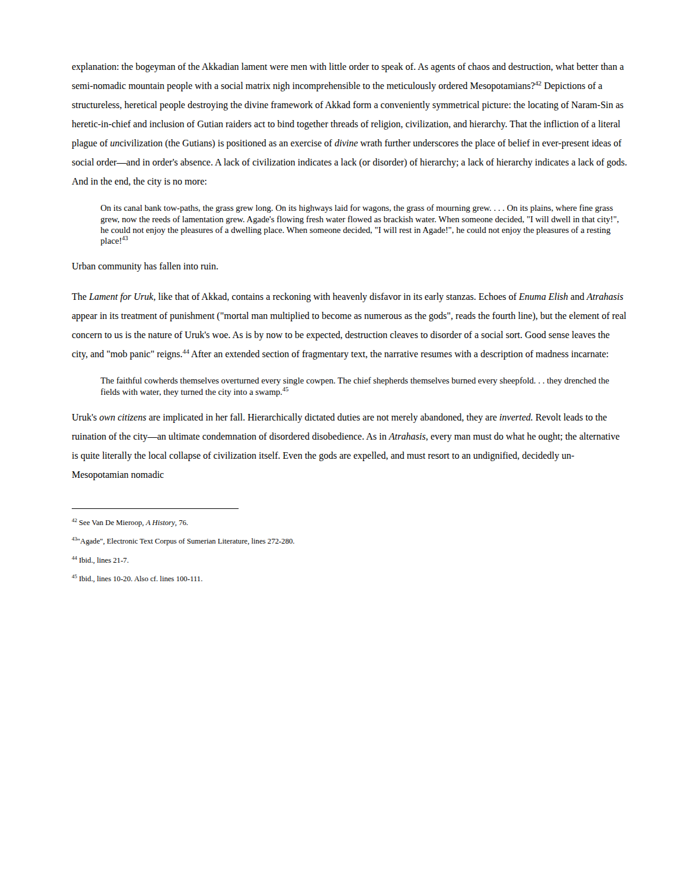explanation: the bogeyman of the Akkadian lament were men with little order to speak of. As agents of chaos and destruction, what better than a semi-nomadic mountain people with a social matrix nigh incomprehensible to the meticulously ordered Mesopotamians?42 Depictions of a structureless, heretical people destroying the divine framework of Akkad form a conveniently symmetrical picture: the locating of Naram-Sin as heretic-in-chief and inclusion of Gutian raiders act to bind together threads of religion, civilization, and hierarchy. That the infliction of a literal plague of uncivilization (the Gutians) is positioned as an exercise of divine wrath further underscores the place of belief in ever-present ideas of social order—and in order's absence. A lack of civilization indicates a lack (or disorder) of hierarchy; a lack of hierarchy indicates a lack of gods. And in the end, the city is no more:
On its canal bank tow-paths, the grass grew long. On its highways laid for wagons, the grass of mourning grew. . . . On its plains, where fine grass grew, now the reeds of lamentation grew. Agade's flowing fresh water flowed as brackish water. When someone decided, "I will dwell in that city!", he could not enjoy the pleasures of a dwelling place. When someone decided, "I will rest in Agade!", he could not enjoy the pleasures of a resting place!43
Urban community has fallen into ruin.
The Lament for Uruk, like that of Akkad, contains a reckoning with heavenly disfavor in its early stanzas. Echoes of Enuma Elish and Atrahasis appear in its treatment of punishment ("mortal man multiplied to become as numerous as the gods", reads the fourth line), but the element of real concern to us is the nature of Uruk's woe. As is by now to be expected, destruction cleaves to disorder of a social sort. Good sense leaves the city, and "mob panic" reigns.44 After an extended section of fragmentary text, the narrative resumes with a description of madness incarnate:
The faithful cowherds themselves overturned every single cowpen. The chief shepherds themselves burned every sheepfold. . . they drenched the fields with water, they turned the city into a swamp.45
Uruk's own citizens are implicated in her fall. Hierarchically dictated duties are not merely abandoned, they are inverted. Revolt leads to the ruination of the city—an ultimate condemnation of disordered disobedience. As in Atrahasis, every man must do what he ought; the alternative is quite literally the local collapse of civilization itself. Even the gods are expelled, and must resort to an undignified, decidedly un-Mesopotamian nomadic
42 See Van De Mieroop, A History, 76.
43"Agade", Electronic Text Corpus of Sumerian Literature, lines 272-280.
44 Ibid., lines 21-7.
45 Ibid., lines 10-20. Also cf. lines 100-111.